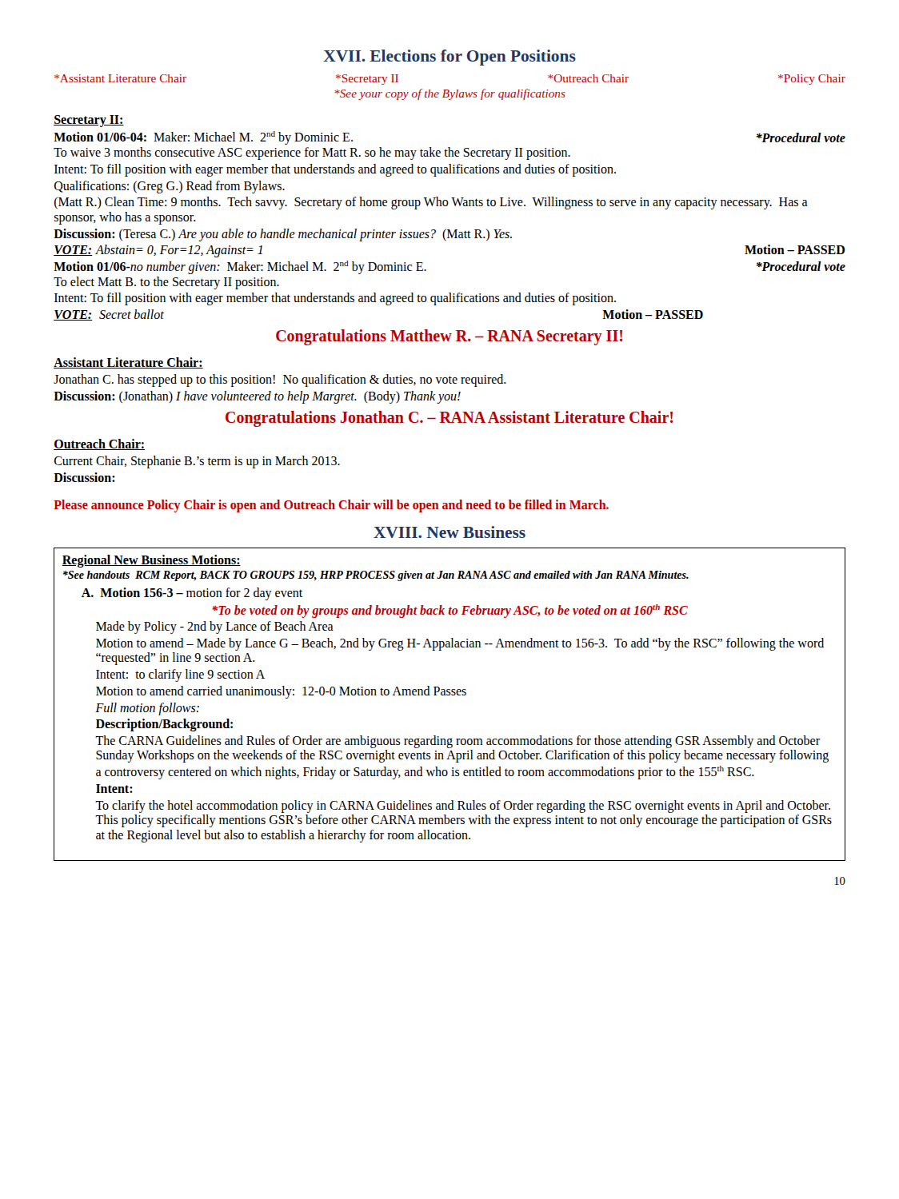XVII. Elections for Open Positions
*Assistant Literature Chair *Secretary II *Outreach Chair *Policy Chair
*See your copy of the Bylaws for qualifications
Secretary II:
Motion 01/06-04: Maker: Michael M. 2nd by Dominic E.
*Procedural vote
To waive 3 months consecutive ASC experience for Matt R. so he may take the Secretary II position.
Intent: To fill position with eager member that understands and agreed to qualifications and duties of position.
Qualifications: (Greg G.) Read from Bylaws.
(Matt R.) Clean Time: 9 months. Tech savvy. Secretary of home group Who Wants to Live. Willingness to serve in any capacity necessary. Has a sponsor, who has a sponsor.
Discussion: (Teresa C.) Are you able to handle mechanical printer issues? (Matt R.) Yes.
VOTE: Abstain= 0, For=12, Against= 1 Motion – PASSED
Motion 01/06-no number given: Maker: Michael M. 2nd by Dominic E.
*Procedural vote
To elect Matt B. to the Secretary II position.
Intent: To fill position with eager member that understands and agreed to qualifications and duties of position.
VOTE: Secret ballot Motion – PASSED
Congratulations Matthew R. – RANA Secretary II!
Assistant Literature Chair:
Jonathan C. has stepped up to this position! No qualification & duties, no vote required.
Discussion: (Jonathan) I have volunteered to help Margret. (Body) Thank you!
Congratulations Jonathan C. – RANA Assistant Literature Chair!
Outreach Chair:
Current Chair, Stephanie B.’s term is up in March 2013.
Discussion:
Please announce Policy Chair is open and Outreach Chair will be open and need to be filled in March.
XVIII. New Business
Regional New Business Motions:
*See handouts RCM Report, BACK TO GROUPS 159, HRP PROCESS given at Jan RANA ASC and emailed with Jan RANA Minutes.
A. Motion 156-3 – motion for 2 day event
*To be voted on by groups and brought back to February ASC, to be voted on at 160th RSC
Made by Policy - 2nd by Lance of Beach Area
Motion to amend – Made by Lance G – Beach, 2nd by Greg H- Appalacian -- Amendment to 156-3. To add “by the RSC” following the word “requested” in line 9 section A.
Intent: to clarify line 9 section A
Motion to amend carried unanimously: 12-0-0 Motion to Amend Passes
Full motion follows:
Description/Background:
The CARNA Guidelines and Rules of Order are ambiguous regarding room accommodations for those attending GSR Assembly and October Sunday Workshops on the weekends of the RSC overnight events in April and October. Clarification of this policy became necessary following a controversy centered on which nights, Friday or Saturday, and who is entitled to room accommodations prior to the 155th RSC.
Intent:
To clarify the hotel accommodation policy in CARNA Guidelines and Rules of Order regarding the RSC overnight events in April and October. This policy specifically mentions GSR’s before other CARNA members with the express intent to not only encourage the participation of GSRs at the Regional level but also to establish a hierarchy for room allocation.
10